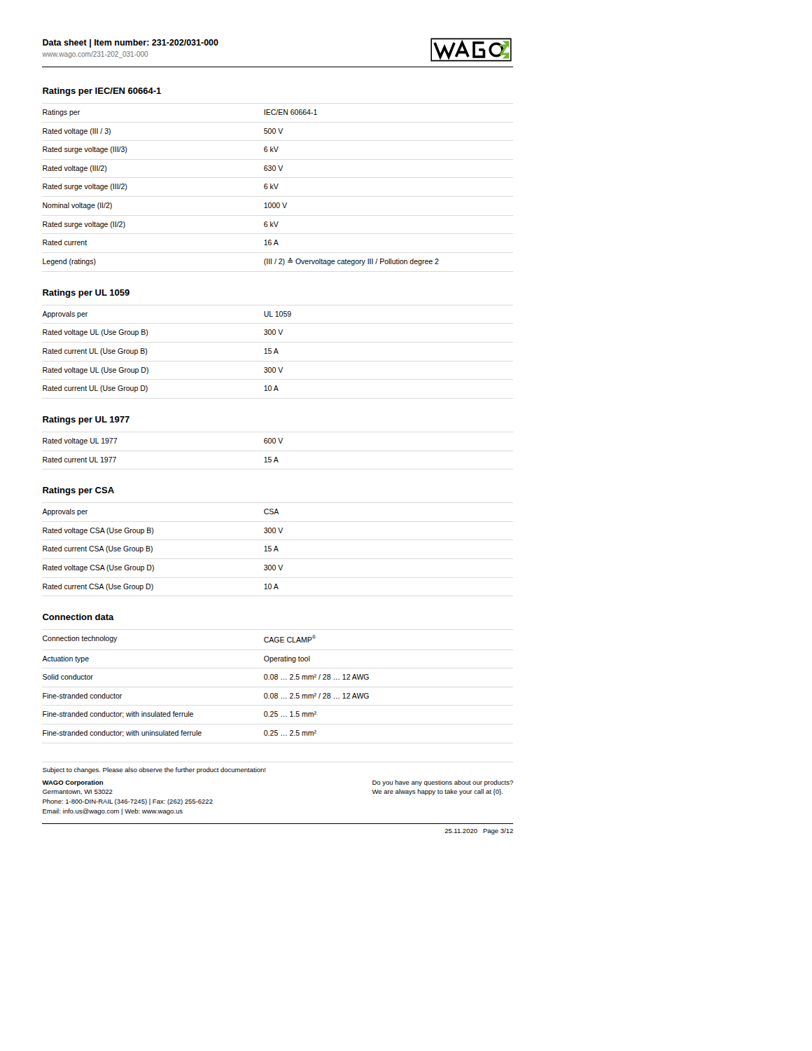Data sheet | Item number: 231-202/031-000
www.wago.com/231-202_031-000
Ratings per IEC/EN 60664-1
| Ratings per | IEC/EN 60664-1 |
| Rated voltage (III / 3) | 500 V |
| Rated surge voltage (III/3) | 6 kV |
| Rated voltage (III/2) | 630 V |
| Rated surge voltage (III/2) | 6 kV |
| Nominal voltage (II/2) | 1000 V |
| Rated surge voltage (II/2) | 6 kV |
| Rated current | 16 A |
| Legend (ratings) | (III / 2) ≙ Overvoltage category III / Pollution degree 2 |
Ratings per UL 1059
| Approvals per | UL 1059 |
| Rated voltage UL (Use Group B) | 300 V |
| Rated current UL (Use Group B) | 15 A |
| Rated voltage UL (Use Group D) | 300 V |
| Rated current UL (Use Group D) | 10 A |
Ratings per UL 1977
| Rated voltage UL 1977 | 600 V |
| Rated current UL 1977 | 15 A |
Ratings per CSA
| Approvals per | CSA |
| Rated voltage CSA (Use Group B) | 300 V |
| Rated current CSA (Use Group B) | 15 A |
| Rated voltage CSA (Use Group D) | 300 V |
| Rated current CSA (Use Group D) | 10 A |
Connection data
| Connection technology | CAGE CLAMP ® |
| Actuation type | Operating tool |
| Solid conductor | 0.08 … 2.5 mm² / 28 … 12 AWG |
| Fine-stranded conductor | 0.08 … 2.5 mm² / 28 … 12 AWG |
| Fine-stranded conductor; with insulated ferrule | 0.25 … 1.5 mm² |
| Fine-stranded conductor; with uninsulated ferrule | 0.25 … 2.5 mm² |
Subject to changes. Please also observe the further product documentation!
WAGO Corporation
Germantown, WI 53022
Phone: 1-800-DIN-RAIL (346-7245) | Fax: (262) 255-6222
Email: info.us@wago.com | Web: www.wago.us
Do you have any questions about our products?
We are always happy to take your call at {0}.
25.11.2020 Page 3/12